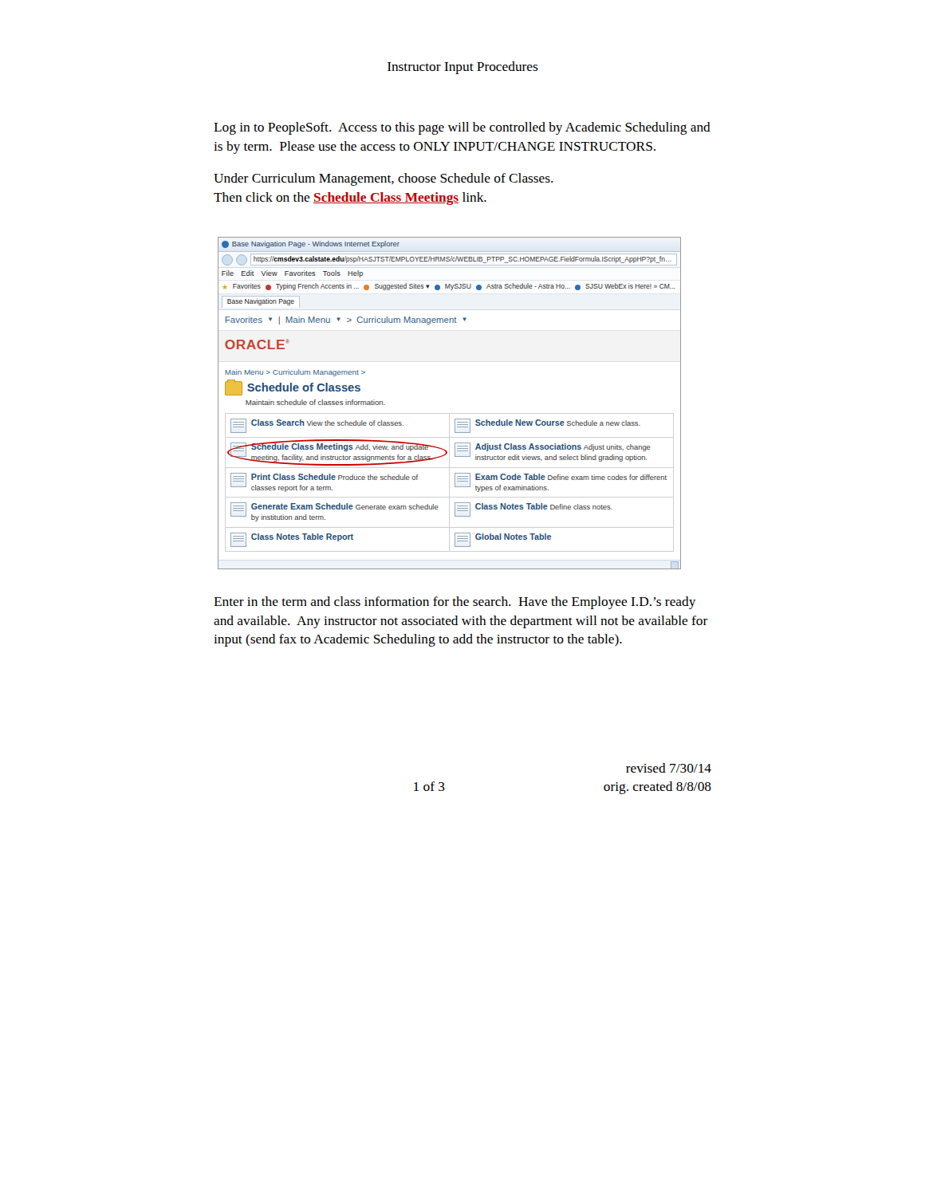Instructor Input Procedures
Log in to PeopleSoft. Access to this page will be controlled by Academic Scheduling and is by term. Please use the access to ONLY INPUT/CHANGE INSTRUCTORS.
Under Curriculum Management, choose Schedule of Classes.
Then click on the Schedule Class Meetings link.
Base Navigation Page - Windows Internet Explorer
https://cmsdev3.calstate.edu/psp/HASJTST/EMPLOYEE/HRMS/c/WEBLIB_PTPP_SC.HOMEPAGE.FieldFormula.IScript_AppHP?pt_fname=HCSR_CURRICULUM_MANAGEMENT&FolderPath=PORTAL_ROOT_OBJECT.HCSR
File Edit View Favorites Tools Help
★Favorites Typing French Accents in ... Suggested Sites ▾ MySJSU Astra Schedule - Astra Ho... SJSU WebEx is Here! » CM...
Base Navigation Page
Favorites▼ | Main Menu▼ > Curriculum Management▼
ORACLE®
Main Menu > Curriculum Management >
Schedule of Classes
Maintain schedule of classes information.
| Class Search View the schedule of classes. | Schedule New Course Schedule a new class. |
| Schedule Class Meetings Add, view, and update meeting, facility, and instructor assignments for a class. | Adjust Class Associations Adjust units, change instructor edit views, and select blind grading option. |
| Print Class Schedule Produce the schedule of classes report for a term. | Exam Code Table Define exam time codes for different types of examinations. |
| Generate Exam Schedule Generate exam schedule by institution and term. | Class Notes Table Define class notes. |
| Class Notes Table Report | Global Notes Table |
Enter in the term and class information for the search. Have the Employee I.D.’s ready and available. Any instructor not associated with the department will not be available for input (send fax to Academic Scheduling to add the instructor to the table).
1 of 3
revised 7/30/14
orig. created 8/8/08